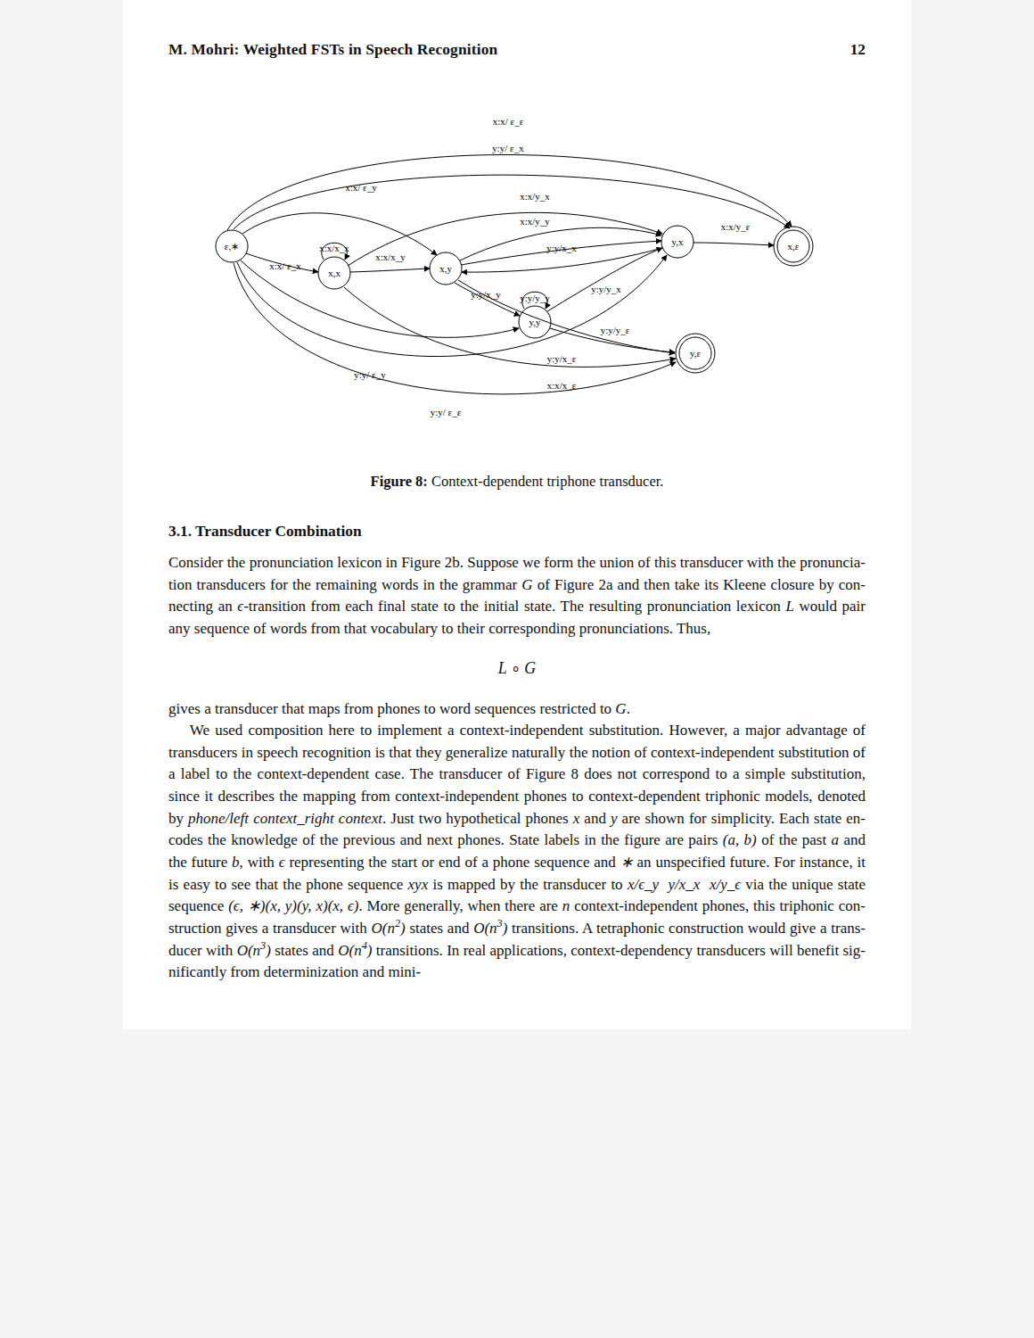M. Mohri: Weighted FSTs in Speech Recognition 12
ε,∗ x,x x,y y,x y,y x,ε y,ε x:x/ ε_ε y:y/ ε_x x:x/ ε_y x:x/y_x x:x/y_y y:y/x_x x:x/ ε_x x:x/x_x x:x/x_y y:y/x_y y:y/y_y y:y/y_x x:x/y_ε y:y/y_ε y:y/x_ε x:x/x_ε y:y/ ε_y y:y/ ε_ε
Figure 8: Context-dependent triphone transducer.
3.1. Transducer Combination
Consider the pronunciation lexicon in Figure 2b. Suppose we form the union of this transducer with the pronunciation transducers for the remaining words in the grammar G of Figure 2a and then take its Kleene closure by connecting an ϵ-transition from each final state to the initial state. The resulting pronunciation lexicon L would pair any sequence of words from that vocabulary to their corresponding pronunciations. Thus,
L ∘ G
gives a transducer that maps from phones to word sequences restricted to G.
We used composition here to implement a context-independent substitution. However, a major advantage of transducers in speech recognition is that they generalize naturally the notion of context-independent substitution of a label to the context-dependent case. The transducer of Figure 8 does not correspond to a simple substitution, since it describes the mapping from context-independent phones to context-dependent triphonic models, denoted by phone/left context_right context. Just two hypothetical phones x and y are shown for simplicity. Each state encodes the knowledge of the previous and next phones. State labels in the figure are pairs (a, b) of the past a and the future b, with ϵ representing the start or end of a phone sequence and ∗ an unspecified future. For instance, it is easy to see that the phone sequence xyx is mapped by the transducer to x/ϵ_y y/x_x x/y_ϵ via the unique state sequence (ϵ, ∗)(x, y)(y, x)(x, ϵ). More generally, when there are n context-independent phones, this triphonic construction gives a transducer with O(n2) states and O(n3) transitions. A tetraphonic construction would give a transducer with O(n3) states and O(n4) transitions. In real applications, context-dependency transducers will benefit significantly from determinization and mini-